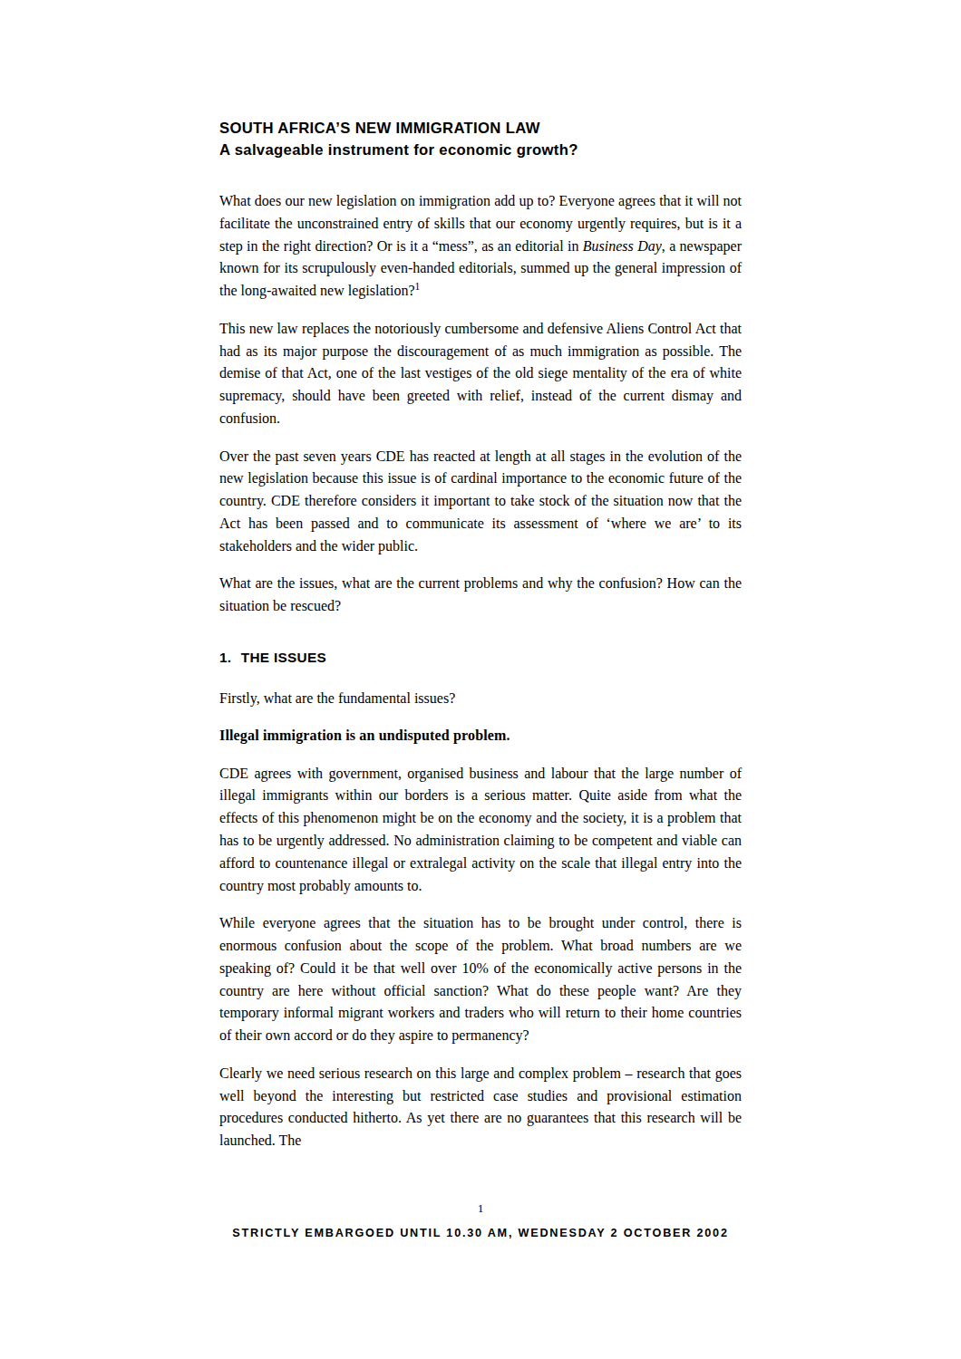SOUTH AFRICA’S NEW IMMIGRATION LAW A salvageable instrument for economic growth?
What does our new legislation on immigration add up to? Everyone agrees that it will not facilitate the unconstrained entry of skills that our economy urgently requires, but is it a step in the right direction? Or is it a “mess”, as an editorial in Business Day, a newspaper known for its scrupulously even-handed editorials, summed up the general impression of the long-awaited new legislation?1
This new law replaces the notoriously cumbersome and defensive Aliens Control Act that had as its major purpose the discouragement of as much immigration as possible. The demise of that Act, one of the last vestiges of the old siege mentality of the era of white supremacy, should have been greeted with relief, instead of the current dismay and confusion.
Over the past seven years CDE has reacted at length at all stages in the evolution of the new legislation because this issue is of cardinal importance to the economic future of the country. CDE therefore considers it important to take stock of the situation now that the Act has been passed and to communicate its assessment of ‘where we are’ to its stakeholders and the wider public.
What are the issues, what are the current problems and why the confusion? How can the situation be rescued?
1. THE ISSUES
Firstly, what are the fundamental issues?
Illegal immigration is an undisputed problem.
CDE agrees with government, organised business and labour that the large number of illegal immigrants within our borders is a serious matter. Quite aside from what the effects of this phenomenon might be on the economy and the society, it is a problem that has to be urgently addressed. No administration claiming to be competent and viable can afford to countenance illegal or extralegal activity on the scale that illegal entry into the country most probably amounts to.
While everyone agrees that the situation has to be brought under control, there is enormous confusion about the scope of the problem. What broad numbers are we speaking of? Could it be that well over 10% of the economically active persons in the country are here without official sanction? What do these people want? Are they temporary informal migrant workers and traders who will return to their home countries of their own accord or do they aspire to permanency?
Clearly we need serious research on this large and complex problem – research that goes well beyond the interesting but restricted case studies and provisional estimation procedures conducted hitherto. As yet there are no guarantees that this research will be launched. The
1
STRICTLY EMBARGOED UNTIL 10.30 AM, WEDNESDAY 2 OCTOBER 2002